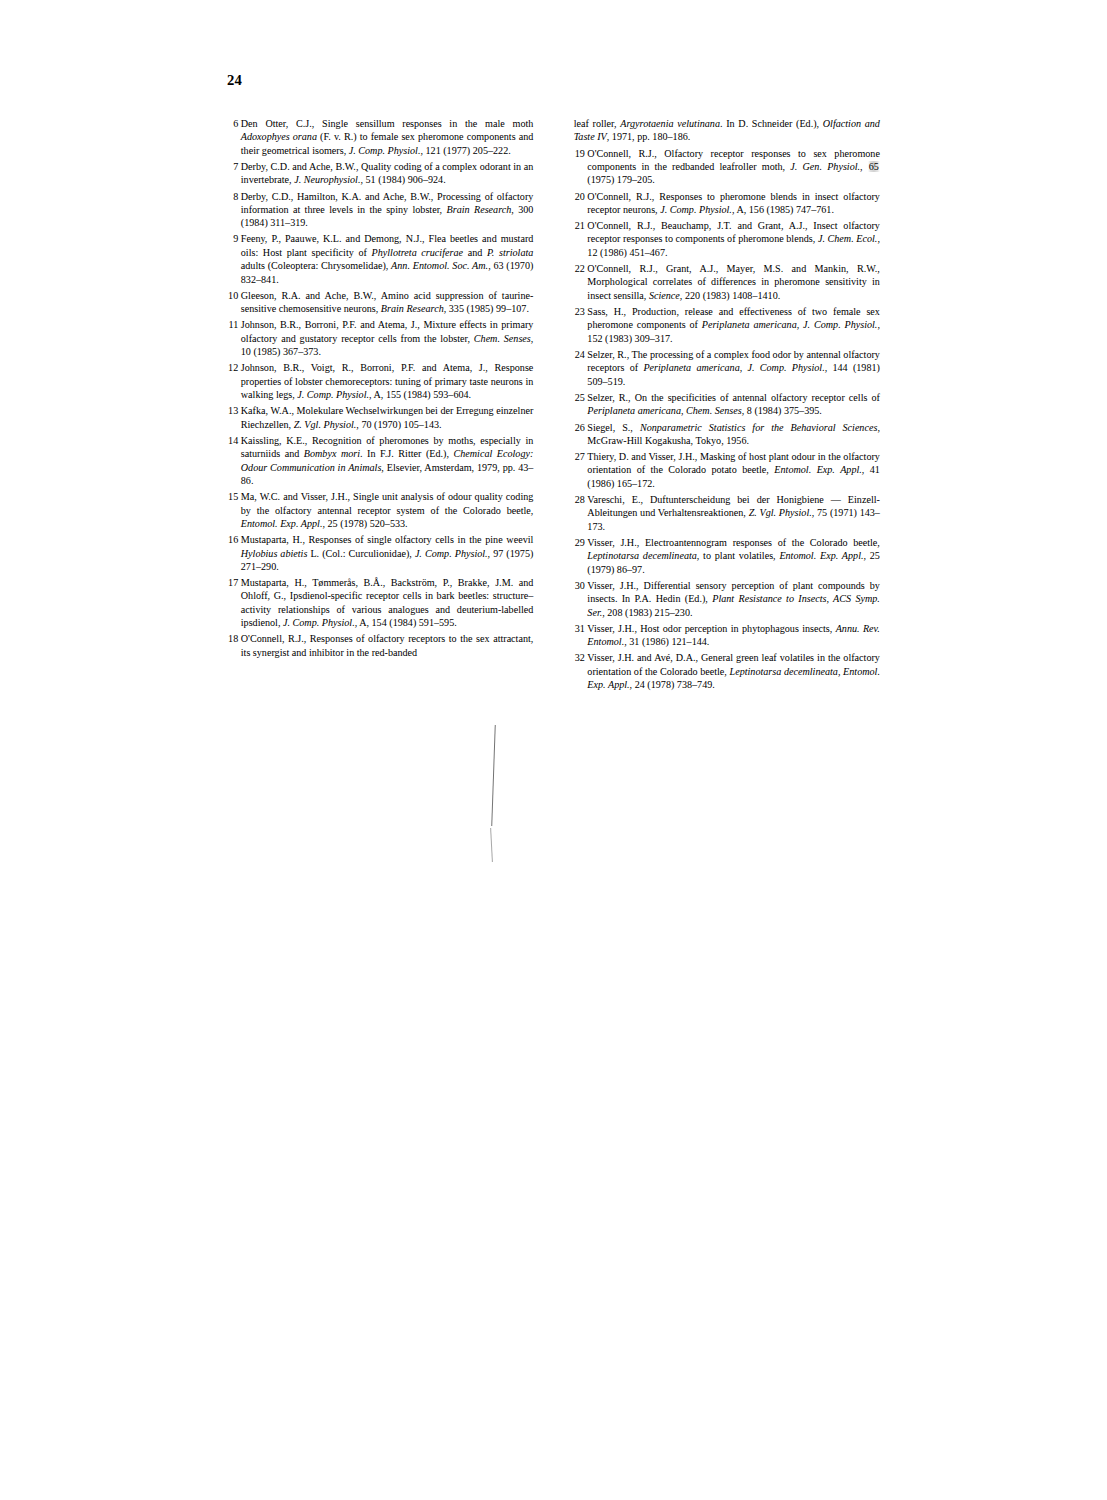24
6 Den Otter, C.J., Single sensillum responses in the male moth Adoxophyes orana (F. v. R.) to female sex pheromone components and their geometrical isomers, J. Comp. Physiol., 121 (1977) 205–222.
7 Derby, C.D. and Ache, B.W., Quality coding of a complex odorant in an invertebrate, J. Neurophysiol., 51 (1984) 906–924.
8 Derby, C.D., Hamilton, K.A. and Ache, B.W., Processing of olfactory information at three levels in the spiny lobster, Brain Research, 300 (1984) 311–319.
9 Feeny, P., Paauwe, K.L. and Demong, N.J., Flea beetles and mustard oils: Host plant specificity of Phyllotreta cruciferae and P. striolata adults (Coleoptera: Chrysomelidae), Ann. Entomol. Soc. Am., 63 (1970) 832–841.
10 Gleeson, R.A. and Ache, B.W., Amino acid suppression of taurine-sensitive chemosensitive neurons, Brain Research, 335 (1985) 99–107.
11 Johnson, B.R., Borroni, P.F. and Atema, J., Mixture effects in primary olfactory and gustatory receptor cells from the lobster, Chem. Senses, 10 (1985) 367–373.
12 Johnson, B.R., Voigt, R., Borroni, P.F. and Atema, J., Response properties of lobster chemoreceptors: tuning of primary taste neurons in walking legs, J. Comp. Physiol., A, 155 (1984) 593–604.
13 Kafka, W.A., Molekulare Wechselwirkungen bei der Erregung einzelner Riechzellen, Z. Vgl. Physiol., 70 (1970) 105–143.
14 Kaissling, K.E., Recognition of pheromones by moths, especially in saturniids and Bombyx mori. In F.J. Ritter (Ed.), Chemical Ecology: Odour Communication in Animals, Elsevier, Amsterdam, 1979, pp. 43–86.
15 Ma, W.C. and Visser, J.H., Single unit analysis of odour quality coding by the olfactory antennal receptor system of the Colorado beetle, Entomol. Exp. Appl., 25 (1978) 520–533.
16 Mustaparta, H., Responses of single olfactory cells in the pine weevil Hylobius abietis L. (Col.: Curculionidae), J. Comp. Physiol., 97 (1975) 271–290.
17 Mustaparta, H., Tømmerås, B.Å., Backström, P., Brakke, J.M. and Ohloff, G., Ipsdienol-specific receptor cells in bark beetles: structure–activity relationships of various analogues and deuterium-labelled ipsdienol, J. Comp. Physiol., A, 154 (1984) 591–595.
18 O'Connell, R.J., Responses of olfactory receptors to the sex attractant, its synergist and inhibitor in the red-banded
leaf roller, Argyrotaenia velutinana. In D. Schneider (Ed.), Olfaction and Taste IV, 1971, pp. 180–186.
19 O'Connell, R.J., Olfactory receptor responses to sex pheromone components in the redbanded leafroller moth, J. Gen. Physiol., 65 (1975) 179–205.
20 O'Connell, R.J., Responses to pheromone blends in insect olfactory receptor neurons, J. Comp. Physiol., A, 156 (1985) 747–761.
21 O'Connell, R.J., Beauchamp, J.T. and Grant, A.J., Insect olfactory receptor responses to components of pheromone blends, J. Chem. Ecol., 12 (1986) 451–467.
22 O'Connell, R.J., Grant, A.J., Mayer, M.S. and Mankin, R.W., Morphological correlates of differences in pheromone sensitivity in insect sensilla, Science, 220 (1983) 1408–1410.
23 Sass, H., Production, release and effectiveness of two female sex pheromone components of Periplaneta americana, J. Comp. Physiol., 152 (1983) 309–317.
24 Selzer, R., The processing of a complex food odor by antennal olfactory receptors of Periplaneta americana, J. Comp. Physiol., 144 (1981) 509–519.
25 Selzer, R., On the specificities of antennal olfactory receptor cells of Periplaneta americana, Chem. Senses, 8 (1984) 375–395.
26 Siegel, S., Nonparametric Statistics for the Behavioral Sciences, McGraw-Hill Kogakusha, Tokyo, 1956.
27 Thiery, D. and Visser, J.H., Masking of host plant odour in the olfactory orientation of the Colorado potato beetle, Entomol. Exp. Appl., 41 (1986) 165–172.
28 Vareschi, E., Duftunterscheidung bei der Honigbiene — Einzell-Ableitungen und Verhaltensreaktionen, Z. Vgl. Physiol., 75 (1971) 143–173.
29 Visser, J.H., Electroantennogram responses of the Colorado beetle, Leptinotarsa decemlineata, to plant volatiles, Entomol. Exp. Appl., 25 (1979) 86–97.
30 Visser, J.H., Differential sensory perception of plant compounds by insects. In P.A. Hedin (Ed.), Plant Resistance to Insects, ACS Symp. Ser., 208 (1983) 215–230.
31 Visser, J.H., Host odor perception in phytophagous insects, Annu. Rev. Entomol., 31 (1986) 121–144.
32 Visser, J.H. and Avé, D.A., General green leaf volatiles in the olfactory orientation of the Colorado beetle, Leptinotarsa decemlineata, Entomol. Exp. Appl., 24 (1978) 738–749.